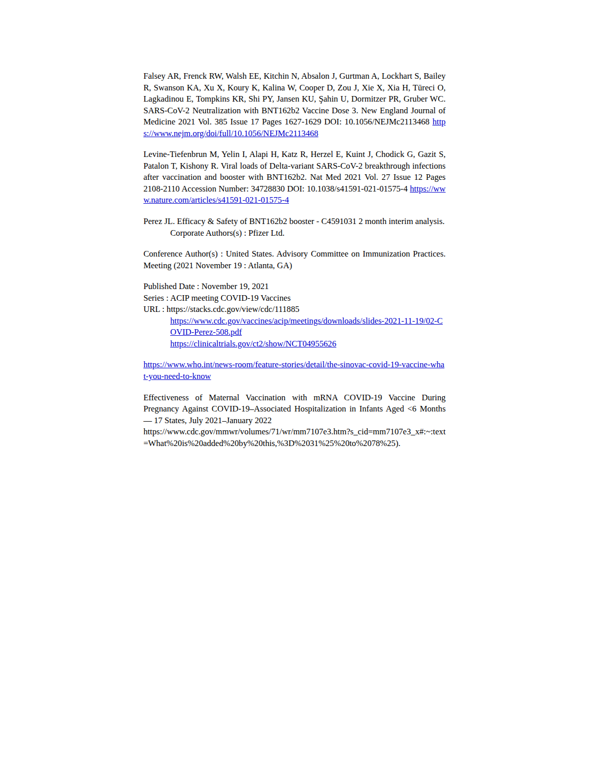Falsey AR, Frenck RW, Walsh EE, Kitchin N, Absalon J, Gurtman A, Lockhart S, Bailey R, Swanson KA, Xu X, Koury K, Kalina W, Cooper D, Zou J, Xie X, Xia H, Türeci O, Lagkadinou E, Tompkins KR, Shi PY, Jansen KU, Şahin U, Dormitzer PR, Gruber WC. SARS-CoV-2 Neutralization with BNT162b2 Vaccine Dose 3. New England Journal of Medicine 2021 Vol. 385 Issue 17 Pages 1627-1629 DOI: 10.1056/NEJMc2113468 https://www.nejm.org/doi/full/10.1056/NEJMc2113468
Levine-Tiefenbrun M, Yelin I, Alapi H, Katz R, Herzel E, Kuint J, Chodick G, Gazit S, Patalon T, Kishony R. Viral loads of Delta-variant SARS-CoV-2 breakthrough infections after vaccination and booster with BNT162b2. Nat Med 2021 Vol. 27 Issue 12 Pages 2108-2110 Accession Number: 34728830 DOI: 10.1038/s41591-021-01575-4 https://www.nature.com/articles/s41591-021-01575-4
Perez JL. Efficacy & Safety of BNT162b2 booster - C4591031 2 month interim analysis.
Corporate Authors(s) : Pfizer Ltd.
Conference Author(s) : United States. Advisory Committee on Immunization Practices. Meeting (2021 November 19 : Atlanta, GA)
Published Date : November 19, 2021
Series : ACIP meeting COVID-19 Vaccines
URL : https://stacks.cdc.gov/view/cdc/111885
https://www.cdc.gov/vaccines/acip/meetings/downloads/slides-2021-11-19/02-COVID-Perez-508.pdf
https://clinicaltrials.gov/ct2/show/NCT04955626
https://www.who.int/news-room/feature-stories/detail/the-sinovac-covid-19-vaccine-what-you-need-to-know
Effectiveness of Maternal Vaccination with mRNA COVID-19 Vaccine During Pregnancy Against COVID-19–Associated Hospitalization in Infants Aged <6 Months — 17 States, July 2021–January 2022
https://www.cdc.gov/mmwr/volumes/71/wr/mm7107e3.htm?s_cid=mm7107e3_x#:~:text
=What%20is%20added%20by%20this,%3D%2031%25%20to%2078%25).